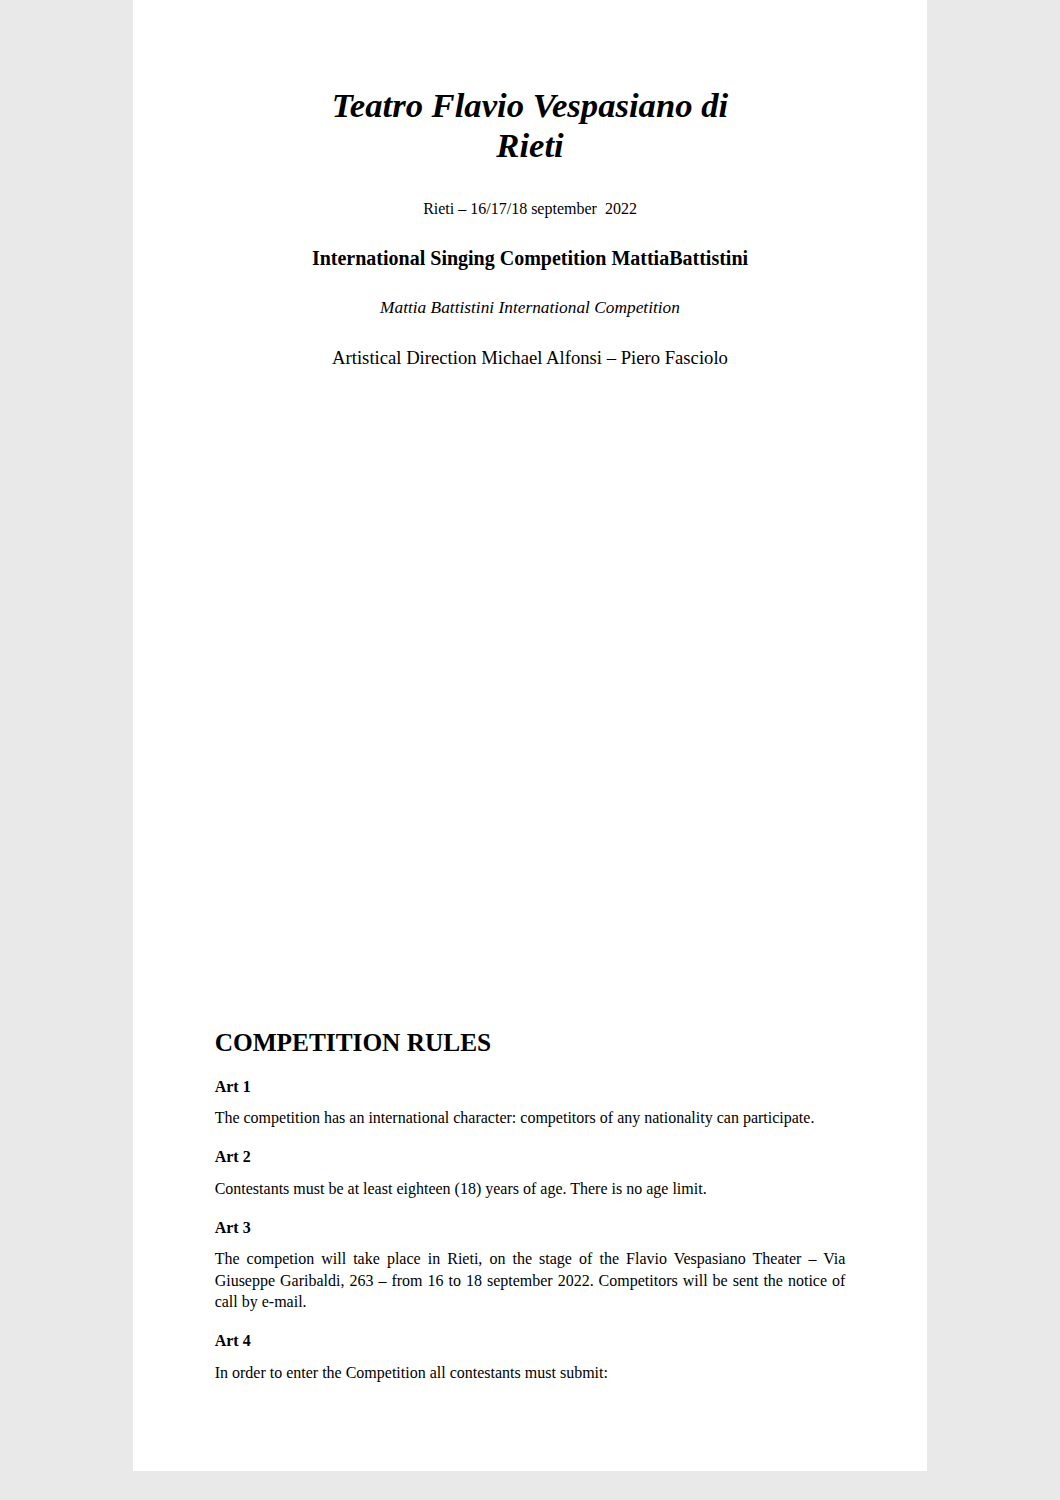Teatro Flavio Vespasiano di
Rieti
Rieti – 16/17/18 september 2022
International Singing Competition MattiaBattistini
Mattia Battistini International Competition
Artistical Direction Michael Alfonsi – Piero Fasciolo
COMPETITION RULES
Art 1
The competition has an international character: competitors of any nationality can participate.
Art 2
Contestants must be at least eighteen (18) years of age. There is no age limit.
Art 3
The competion will take place in Rieti, on the stage of the Flavio Vespasiano Theater – Via Giuseppe Garibaldi, 263 – from 16 to 18 september 2022. Competitors will be sent the notice of call by e-mail.
Art 4
In order to enter the Competition all contestants must submit: